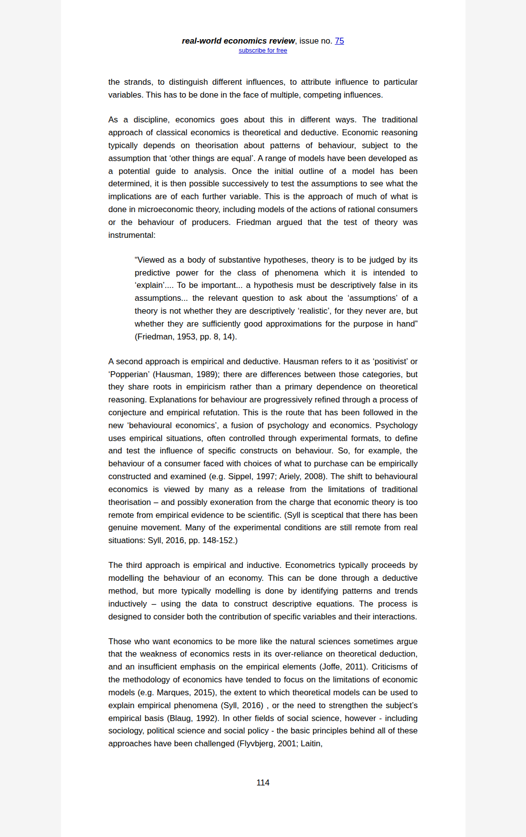real-world economics review, issue no. 75
subscribe for free
the strands, to distinguish different influences, to attribute influence to particular variables. This has to be done in the face of multiple, competing influences.
As a discipline, economics goes about this in different ways. The traditional approach of classical economics is theoretical and deductive. Economic reasoning typically depends on theorisation about patterns of behaviour, subject to the assumption that ‘other things are equal’. A range of models have been developed as a potential guide to analysis. Once the initial outline of a model has been determined, it is then possible successively to test the assumptions to see what the implications are of each further variable. This is the approach of much of what is done in microeconomic theory, including models of the actions of rational consumers or the behaviour of producers. Friedman argued that the test of theory was instrumental:
“Viewed as a body of substantive hypotheses, theory is to be judged by its predictive power for the class of phenomena which it is intended to ‘explain’.... To be important... a hypothesis must be descriptively false in its assumptions... the relevant question to ask about the ‘assumptions’ of a theory is not whether they are descriptively ‘realistic’, for they never are, but whether they are sufficiently good approximations for the purpose in hand” (Friedman, 1953, pp. 8, 14).
A second approach is empirical and deductive. Hausman refers to it as ‘positivist’ or ‘Popperian’ (Hausman, 1989); there are differences between those categories, but they share roots in empiricism rather than a primary dependence on theoretical reasoning. Explanations for behaviour are progressively refined through a process of conjecture and empirical refutation. This is the route that has been followed in the new ‘behavioural economics’, a fusion of psychology and economics. Psychology uses empirical situations, often controlled through experimental formats, to define and test the influence of specific constructs on behaviour. So, for example, the behaviour of a consumer faced with choices of what to purchase can be empirically constructed and examined (e.g. Sippel, 1997; Ariely, 2008). The shift to behavioural economics is viewed by many as a release from the limitations of traditional theorisation – and possibly exoneration from the charge that economic theory is too remote from empirical evidence to be scientific. (Syll is sceptical that there has been genuine movement. Many of the experimental conditions are still remote from real situations: Syll, 2016, pp. 148-152.)
The third approach is empirical and inductive. Econometrics typically proceeds by modelling the behaviour of an economy. This can be done through a deductive method, but more typically modelling is done by identifying patterns and trends inductively – using the data to construct descriptive equations. The process is designed to consider both the contribution of specific variables and their interactions.
Those who want economics to be more like the natural sciences sometimes argue that the weakness of economics rests in its over-reliance on theoretical deduction, and an insufficient emphasis on the empirical elements (Joffe, 2011). Criticisms of the methodology of economics have tended to focus on the limitations of economic models (e.g. Marques, 2015), the extent to which theoretical models can be used to explain empirical phenomena (Syll, 2016) , or the need to strengthen the subject’s empirical basis (Blaug, 1992). In other fields of social science, however - including sociology, political science and social policy - the basic principles behind all of these approaches have been challenged (Flyvbjerg, 2001; Laitin,
114